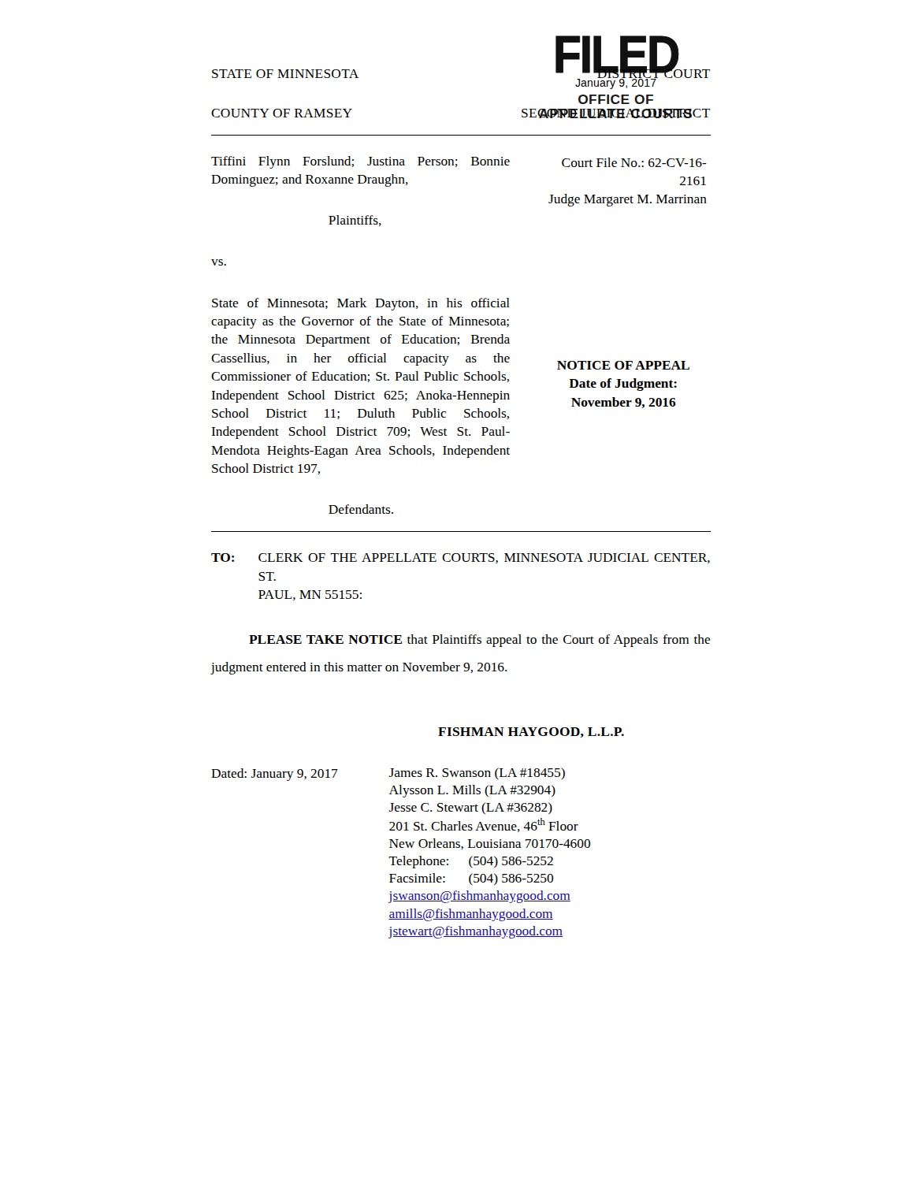FILED
January 9, 2017
OFFICE OFAPPELLATE COURTS
STATE OF MINNESOTA
DISTRICT COURT
COUNTY OF RAMSEY
SECOND JUDICIAL DISTRICT
Tiffini Flynn Forslund; Justina Person; Bonnie Dominguez; and Roxanne Draughn,
Plaintiffs,
vs.
State of Minnesota; Mark Dayton, in his official capacity as the Governor of the State of Minnesota; the Minnesota Department of Education; Brenda Cassellius, in her official capacity as the Commissioner of Education; St. Paul Public Schools, Independent School District 625; Anoka-Hennepin School District 11; Duluth Public Schools, Independent School District 709; West St. Paul-Mendota Heights-Eagan Area Schools, Independent School District 197,
Defendants.
Court File No.: 62-CV-16-2161
Judge Margaret M. Marrinan
NOTICE OF APPEAL
Date of Judgment:
November 9, 2016
TO:
CLERK OF THE APPELLATE COURTS, MINNESOTA JUDICIAL CENTER, ST. PAUL, MN 55155:
PLEASE TAKE NOTICE that Plaintiffs appeal to the Court of Appeals from the judgment entered in this matter on November 9, 2016.
FISHMAN HAYGOOD, L.L.P.
Dated: January 9, 2017
James R. Swanson (LA #18455)
Alysson L. Mills (LA #32904)
Jesse C. Stewart (LA #36282)
201 St. Charles Avenue, 46th Floor
New Orleans, Louisiana 70170-4600
Telephone:(504) 586-5252
Facsimile:(504) 586-5250
jswanson@fishmanhaygood.com
amills@fishmanhaygood.com
jstewart@fishmanhaygood.com